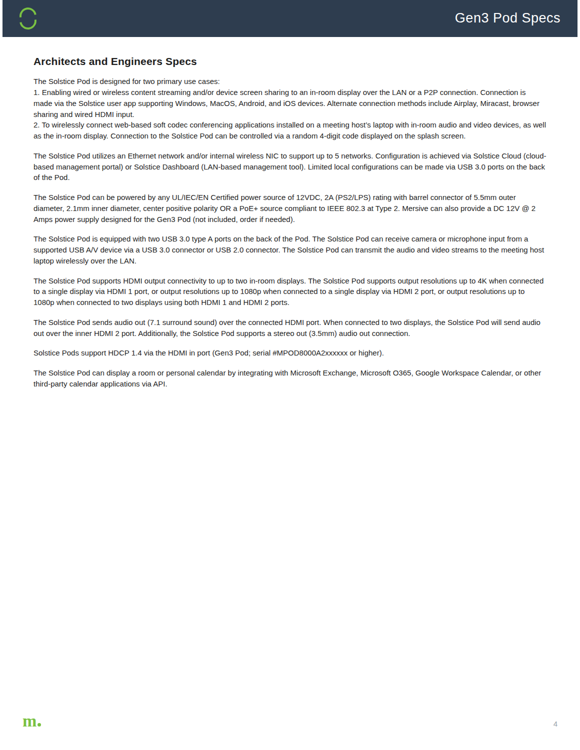Gen3 Pod Specs
Architects and Engineers Specs
The Solstice Pod is designed for two primary use cases:
1. Enabling wired or wireless content streaming and/or device screen sharing to an in-room display over the LAN or a P2P connection. Connection is made via the Solstice user app supporting Windows, MacOS, Android, and iOS devices. Alternate connection methods include Airplay, Miracast, browser sharing and wired HDMI input.
2. To wirelessly connect web-based soft codec conferencing applications installed on a meeting host’s laptop with in-room audio and video devices, as well as the in-room display. Connection to the Solstice Pod can be controlled via a random 4-digit code displayed on the splash screen.
The Solstice Pod utilizes an Ethernet network and/or internal wireless NIC to support up to 5 networks. Configuration is achieved via Solstice Cloud (cloud-based management portal) or Solstice Dashboard (LAN-based management tool). Limited local configurations can be made via USB 3.0 ports on the back of the Pod.
The Solstice Pod can be powered by any UL/IEC/EN Certified power source of 12VDC, 2A (PS2/LPS) rating with barrel connector of 5.5mm outer diameter, 2.1mm inner diameter, center positive polarity OR a PoE+ source compliant to IEEE 802.3 at Type 2. Mersive can also provide a DC 12V @ 2 Amps power supply designed for the Gen3 Pod (not included, order if needed).
The Solstice Pod is equipped with two USB 3.0 type A ports on the back of the Pod. The Solstice Pod can receive camera or microphone input from a supported USB A/V device via a USB 3.0 connector or USB 2.0 connector. The Solstice Pod can transmit the audio and video streams to the meeting host laptop wirelessly over the LAN.
The Solstice Pod supports HDMI output connectivity to up to two in-room displays. The Solstice Pod supports output resolutions up to 4K when connected to a single display via HDMI 1 port, or output resolutions up to 1080p when connected to a single display via HDMI 2 port, or output resolutions up to 1080p when connected to two displays using both HDMI 1 and HDMI 2 ports.
The Solstice Pod sends audio out (7.1 surround sound) over the connected HDMI port. When connected to two displays, the Solstice Pod will send audio out over the inner HDMI 2 port. Additionally, the Solstice Pod supports a stereo out (3.5mm) audio out connection.
Solstice Pods support HDCP 1.4 via the HDMI in port (Gen3 Pod; serial #MPOD8000A2xxxxxx or higher).
The Solstice Pod can display a room or personal calendar by integrating with Microsoft Exchange, Microsoft O365, Google Workspace Calendar, or other third-party calendar applications via API.
m
4